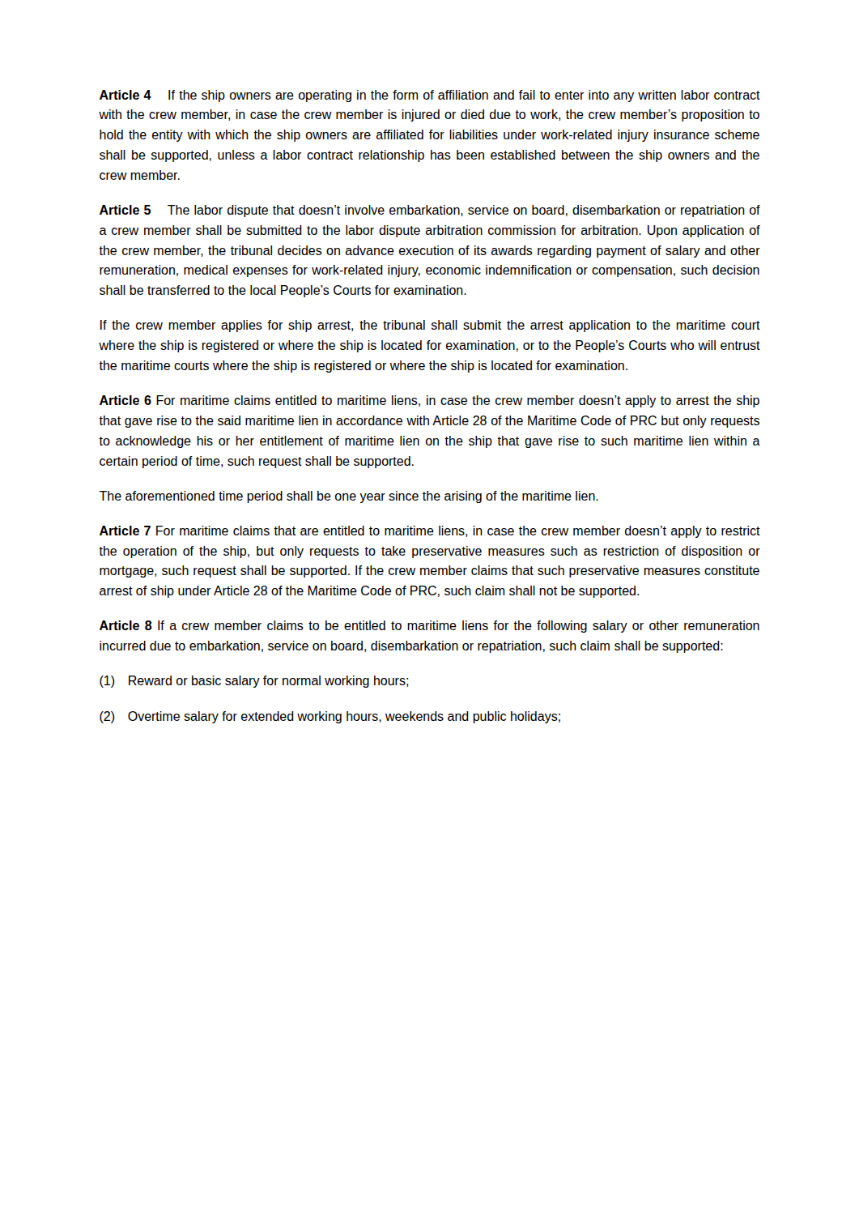Article 4 If the ship owners are operating in the form of affiliation and fail to enter into any written labor contract with the crew member, in case the crew member is injured or died due to work, the crew member’s proposition to hold the entity with which the ship owners are affiliated for liabilities under work-related injury insurance scheme shall be supported, unless a labor contract relationship has been established between the ship owners and the crew member.
Article 5 The labor dispute that doesn’t involve embarkation, service on board, disembarkation or repatriation of a crew member shall be submitted to the labor dispute arbitration commission for arbitration. Upon application of the crew member, the tribunal decides on advance execution of its awards regarding payment of salary and other remuneration, medical expenses for work-related injury, economic indemnification or compensation, such decision shall be transferred to the local People’s Courts for examination.
If the crew member applies for ship arrest, the tribunal shall submit the arrest application to the maritime court where the ship is registered or where the ship is located for examination, or to the People’s Courts who will entrust the maritime courts where the ship is registered or where the ship is located for examination.
Article 6 For maritime claims entitled to maritime liens, in case the crew member doesn’t apply to arrest the ship that gave rise to the said maritime lien in accordance with Article 28 of the Maritime Code of PRC but only requests to acknowledge his or her entitlement of maritime lien on the ship that gave rise to such maritime lien within a certain period of time, such request shall be supported.
The aforementioned time period shall be one year since the arising of the maritime lien.
Article 7 For maritime claims that are entitled to maritime liens, in case the crew member doesn’t apply to restrict the operation of the ship, but only requests to take preservative measures such as restriction of disposition or mortgage, such request shall be supported. If the crew member claims that such preservative measures constitute arrest of ship under Article 28 of the Maritime Code of PRC, such claim shall not be supported.
Article 8 If a crew member claims to be entitled to maritime liens for the following salary or other remuneration incurred due to embarkation, service on board, disembarkation or repatriation, such claim shall be supported:
(1) Reward or basic salary for normal working hours;
(2) Overtime salary for extended working hours, weekends and public holidays;